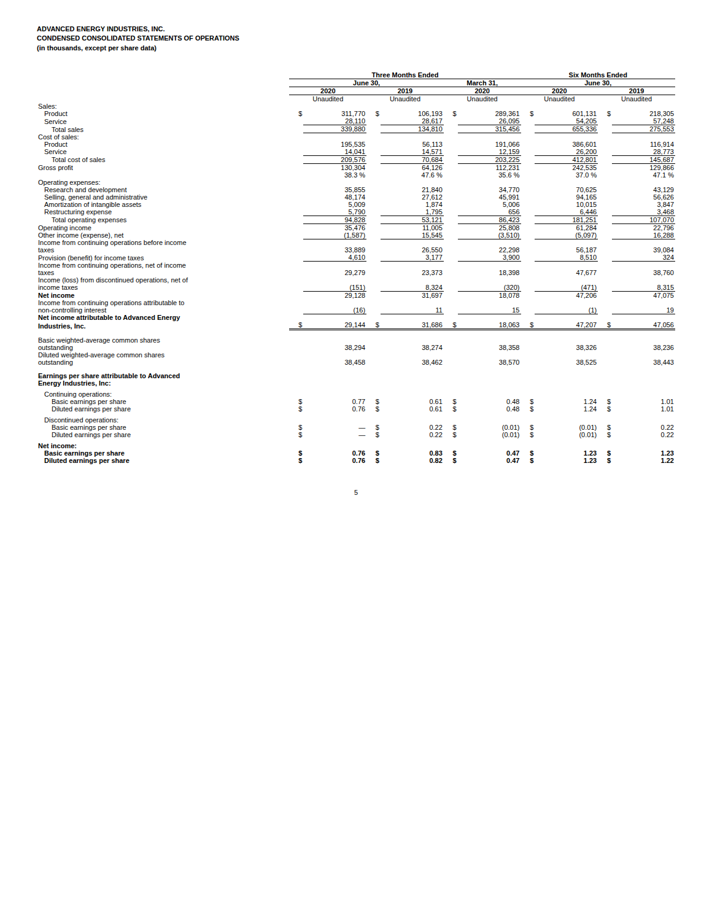ADVANCED ENERGY INDUSTRIES, INC.
CONDENSED CONSOLIDATED STATEMENTS OF OPERATIONS
(in thousands, except per share data)
| | Three Months Ended | Six Months Ended |
| | June 30, | March 31, | June 30, |
| | 2020 | 2019 | 2020 | 2020 | 2019 |
| | Unaudited | Unaudited | Unaudited | Unaudited | Unaudited |
| Sales: | |
| Product | $ | 311,770 | $ | 106,193 | $ | 289,361 | $ | 601,131 | $ | 218,305 |
| Service | | 28,110 | | 28,617 | | 26,095 | | 54,205 | | 57,248 |
| Total sales | | 339,880 | | 134,810 | | 315,456 | | 655,336 | | 275,553 |
| Cost of sales: | |
| Product | | 195,535 | | 56,113 | | 191,066 | | 386,601 | | 116,914 |
| Service | | 14,041 | | 14,571 | | 12,159 | | 26,200 | | 28,773 |
| Total cost of sales | | 209,576 | | 70,684 | | 203,225 | | 412,801 | | 145,687 |
| Gross profit | | 130,304 | | 64,126 | | 112,231 | | 242,535 | | 129,866 |
| | | 38.3 % | | 47.6 % | | 35.6 % | | 37.0 % | | 47.1 % |
| Operating expenses: | |
| Research and development | | 35,855 | | 21,840 | | 34,770 | | 70,625 | | 43,129 |
| Selling, general and administrative | | 48,174 | | 27,612 | | 45,991 | | 94,165 | | 56,626 |
| Amortization of intangible assets | | 5,009 | | 1,874 | | 5,006 | | 10,015 | | 3,847 |
| Restructuring expense | | 5,790 | | 1,795 | | 656 | | 6,446 | | 3,468 |
| Total operating expenses | | 94,828 | | 53,121 | | 86,423 | | 181,251 | | 107,070 |
| Operating income | | 35,476 | | 11,005 | | 25,808 | | 61,284 | | 22,796 |
| Other income (expense), net | | (1,587) | | 15,545 | | (3,510) | | (5,097) | | 16,288 |
| Income from continuing operations before income | |
| taxes | | 33,889 | | 26,550 | | 22,298 | | 56,187 | | 39,084 |
| Provision (benefit) for income taxes | | 4,610 | | 3,177 | | 3,900 | | 8,510 | | 324 |
| Income from continuing operations, net of income | |
| taxes | | 29,279 | | 23,373 | | 18,398 | | 47,677 | | 38,760 |
| Income (loss) from discontinued operations, net of | |
| income taxes | | (151) | | 8,324 | | (320) | | (471) | | 8,315 |
| Net income | | 29,128 | | 31,697 | | 18,078 | | 47,206 | | 47,075 |
| Income from continuing operations attributable to | |
| non-controlling interest | | (16) | | 11 | | 15 | | (1) | | 19 |
| Net income attributable to Advanced Energy | |
| Industries, Inc. | $ | 29,144 | $ | 31,686 | $ | 18,063 | $ | 47,207 | $ | 47,056 |
| Basic weighted-average common shares | |
| outstanding | | 38,294 | | 38,274 | | 38,358 | | 38,326 | | 38,236 |
| Diluted weighted-average common shares | |
| outstanding | | 38,458 | | 38,462 | | 38,570 | | 38,525 | | 38,443 |
| Earnings per share attributable to Advanced | |
| Energy Industries, Inc: | |
| Continuing operations: | |
| Basic earnings per share | $ | 0.77 | $ | 0.61 | $ | 0.48 | $ | 1.24 | $ | 1.01 |
| Diluted earnings per share | $ | 0.76 | $ | 0.61 | $ | 0.48 | $ | 1.24 | $ | 1.01 |
| Discontinued operations: | |
| Basic earnings per share | $ | — | $ | 0.22 | $ | (0.01) | $ | (0.01) | $ | 0.22 |
| Diluted earnings per share | $ | — | $ | 0.22 | $ | (0.01) | $ | (0.01) | $ | 0.22 |
| Net income: | |
| Basic earnings per share | $ | 0.76 | $ | 0.83 | $ | 0.47 | $ | 1.23 | $ | 1.23 |
| Diluted earnings per share | $ | 0.76 | $ | 0.82 | $ | 0.47 | $ | 1.23 | $ | 1.22 |
5